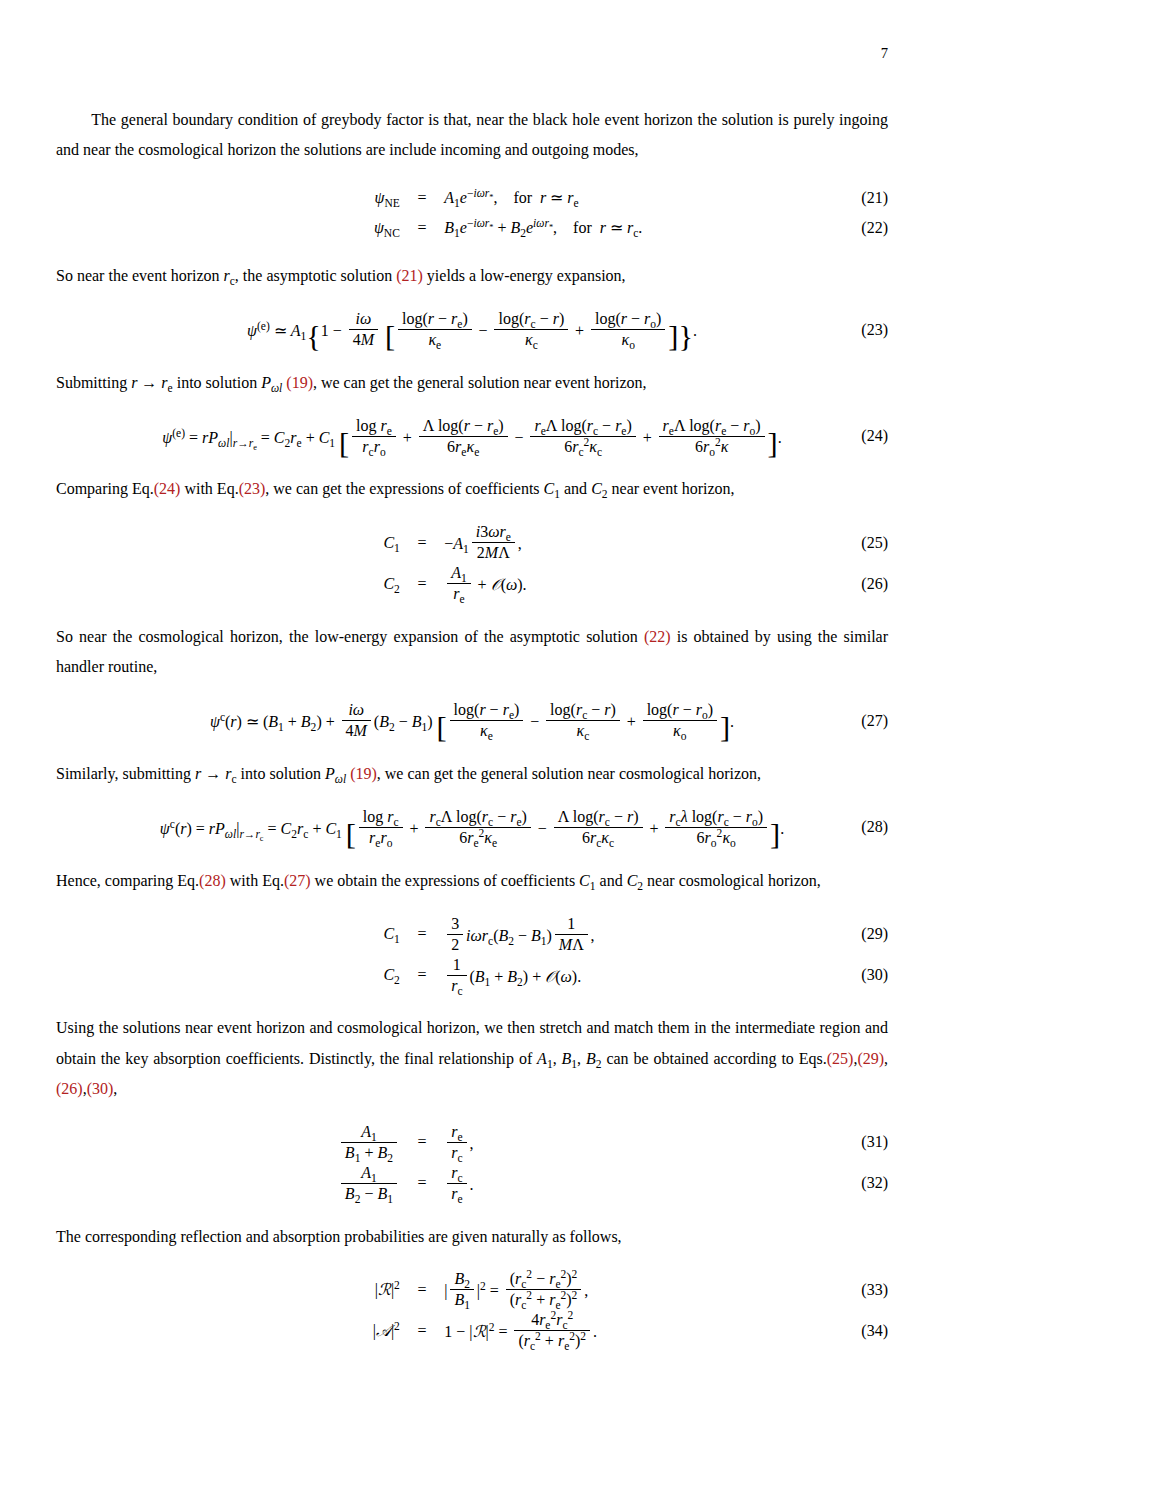7
The general boundary condition of greybody factor is that, near the black hole event horizon the solution is purely ingoing and near the cosmological horizon the solutions are include incoming and outgoing modes,
ψNE
=
A1e−iωr*, for r ≃ re
(21)
ψNC
=
B1e−iωr* + B2eiωr*, for r ≃ rc.
(22)
So near the event horizon rc, the asymptotic solution (21) yields a low-energy expansion,
ψ(e) ≃ A1{1 − iω 4M [log(r − re) κe − log(rc − r) κc + log(r − ro) κo]}.
(23)
Submitting r → re into solution Pωl (19), we can get the general solution near event horizon,
ψ(e) = rPωl|r→re = C2re + C1 [log re rcro + Λ log(r − re) 6reκe − reΛ log(rc − re) 6rc2κc + reΛ log(re − ro) 6ro2κ].
(24)
Comparing Eq.(24) with Eq.(23), we can get the expressions of coefficients C1 and C2 near event horizon,
C1
=
−A1i3ωre 2MΛ,
(25)
C2
=
A1 re + 𝒪(ω).
(26)
So near the cosmological horizon, the low-energy expansion of the asymptotic solution (22) is obtained by using the similar handler routine,
ψc(r) ≃ (B1 + B2) + iω 4M(B2 − B1) [log(r − re) κe − log(rc − r) κc + log(r − ro) κo].
(27)
Similarly, submitting r → rc into solution Pωl (19), we can get the general solution near cosmological horizon,
ψc(r) = rPωl|r→rc = C2rc + C1 [log rc rero + rcΛ log(rc − re) 6re2κe − Λ log(rc − r) 6rcκc + rcλ log(rc − ro) 6ro2κo].
(28)
Hence, comparing Eq.(28) with Eq.(27) we obtain the expressions of coefficients C1 and C2 near cosmological horizon,
C1
=
32 iωrc(B2 − B1)1 MΛ,
(29)
C2
=
1 rc(B1 + B2) + 𝒪(ω).
(30)
Using the solutions near event horizon and cosmological horizon, we then stretch and match them in the intermediate region and obtain the key absorption coefficients. Distinctly, the final relationship of A1, B1, B2 can be obtained according to Eqs.(25),(29),(26),(30),
A1 B1 + B2
=
re rc,
(31)
A1 B2 − B1
=
rc re.
(32)
The corresponding reflection and absorption probabilities are given naturally as follows,
|ℛ|2
=
|B2 B1|2 = (rc2 − re2)2(rc2 + re2)2,
(33)
|𝒜|2
=
1 − |ℛ|2 = 4re2rc2(rc2 + re2)2.
(34)